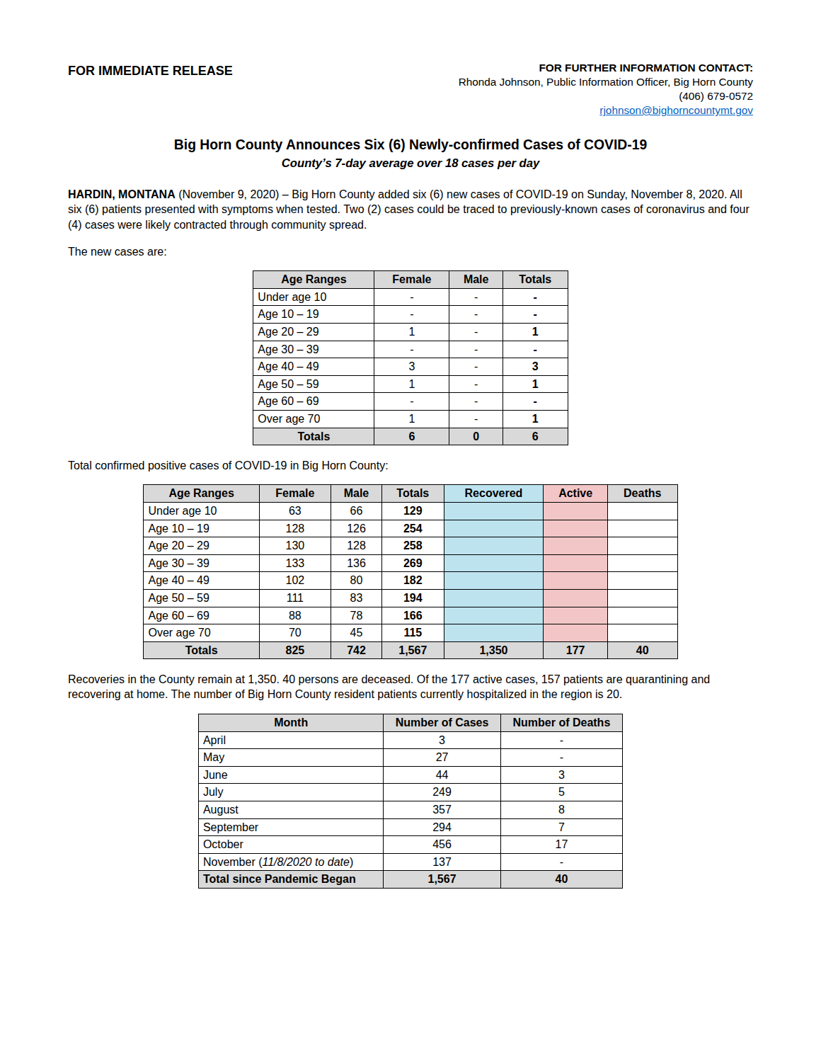FOR IMMEDIATE RELEASE
FOR FURTHER INFORMATION CONTACT:
Rhonda Johnson, Public Information Officer, Big Horn County
(406) 679-0572
rjohnson@bighorncountymt.gov
Big Horn County Announces Six (6) Newly-confirmed Cases of COVID-19
County’s 7-day average over 18 cases per day
HARDIN, MONTANA (November 9, 2020) – Big Horn County added six (6) new cases of COVID-19 on Sunday, November 8, 2020. All six (6) patients presented with symptoms when tested. Two (2) cases could be traced to previously-known cases of coronavirus and four (4) cases were likely contracted through community spread.
The new cases are:
| Age Ranges | Female | Male | Totals |
| --- | --- | --- | --- |
| Under age 10 | - | - | - |
| Age 10 – 19 | - | - | - |
| Age 20 – 29 | 1 | - | 1 |
| Age 30 – 39 | - | - | - |
| Age 40 – 49 | 3 | - | 3 |
| Age 50 – 59 | 1 | - | 1 |
| Age 60 – 69 | - | - | - |
| Over age 70 | 1 | - | 1 |
| Totals | 6 | 0 | 6 |
Total confirmed positive cases of COVID-19 in Big Horn County:
| Age Ranges | Female | Male | Totals | Recovered | Active | Deaths |
| --- | --- | --- | --- | --- | --- | --- |
| Under age 10 | 63 | 66 | 129 | | | |
| Age 10 – 19 | 128 | 126 | 254 | | | |
| Age 20 – 29 | 130 | 128 | 258 | | | |
| Age 30 – 39 | 133 | 136 | 269 | | | |
| Age 40 – 49 | 102 | 80 | 182 | | | |
| Age 50 – 59 | 111 | 83 | 194 | | | |
| Age 60 – 69 | 88 | 78 | 166 | | | |
| Over age 70 | 70 | 45 | 115 | | | |
| Totals | 825 | 742 | 1,567 | 1,350 | 177 | 40 |
Recoveries in the County remain at 1,350. 40 persons are deceased. Of the 177 active cases, 157 patients are quarantining and recovering at home. The number of Big Horn County resident patients currently hospitalized in the region is 20.
| Month | Number of Cases | Number of Deaths |
| --- | --- | --- |
| April | 3 | - |
| May | 27 | - |
| June | 44 | 3 |
| July | 249 | 5 |
| August | 357 | 8 |
| September | 294 | 7 |
| October | 456 | 17 |
| November ( 11/8/2020 to date ) | 137 | - |
| Total since Pandemic Began | 1,567 | 40 |